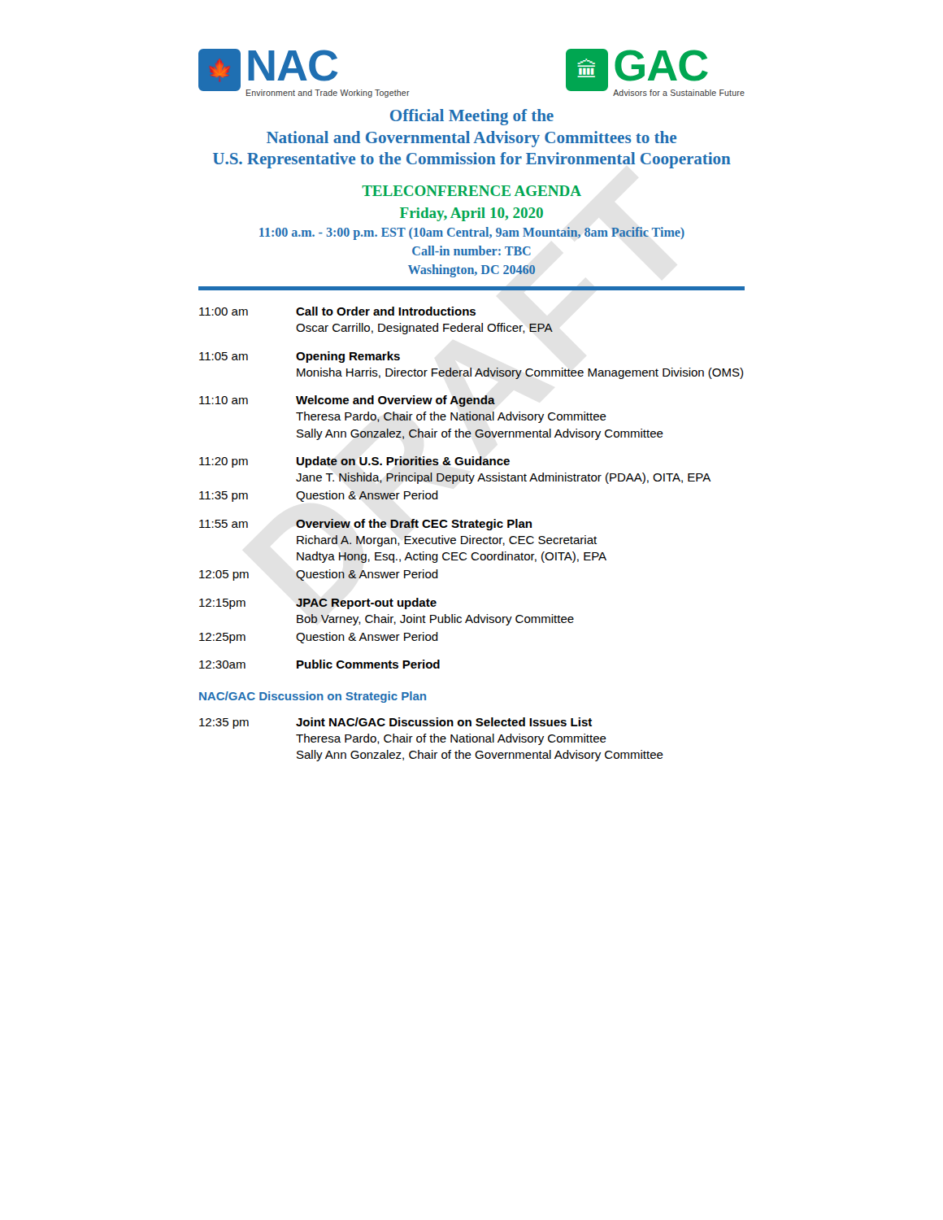DRAFT
🍁
NAC Environment and Trade Working Together
🏛
GAC Advisors for a Sustainable Future
Official Meeting of the
National and Governmental Advisory Committees to the
U.S. Representative to the Commission for Environmental Cooperation
TELECONFERENCE AGENDA
Friday, April 10, 2020
11:00 a.m. - 3:00 p.m. EST (10am Central, 9am Mountain, 8am Pacific Time)
Call-in number: TBC
Washington, DC 20460
| 11:00 am | Call to Order and Introductions Oscar Carrillo, Designated Federal Officer, EPA |
| 11:05 am | Opening Remarks Monisha Harris, Director Federal Advisory Committee Management Division (OMS) |
| 11:10 am | Welcome and Overview of Agenda Theresa Pardo, Chair of the National Advisory Committee Sally Ann Gonzalez, Chair of the Governmental Advisory Committee |
| 11:20 pm | Update on U.S. Priorities & Guidance Jane T. Nishida, Principal Deputy Assistant Administrator (PDAA), OITA, EPA |
| 11:35 pm | Question & Answer Period |
| 11:55 am | Overview of the Draft CEC Strategic Plan Richard A. Morgan, Executive Director, CEC Secretariat Nadtya Hong, Esq., Acting CEC Coordinator, (OITA), EPA |
| 12:05 pm | Question & Answer Period |
| 12:15pm | JPAC Report-out update Bob Varney, Chair, Joint Public Advisory Committee |
| 12:25pm | Question & Answer Period |
| 12:30am | Public Comments Period |
NAC/GAC Discussion on Strategic Plan
| 12:35 pm | Joint NAC/GAC Discussion on Selected Issues List Theresa Pardo, Chair of the National Advisory Committee Sally Ann Gonzalez, Chair of the Governmental Advisory Committee |